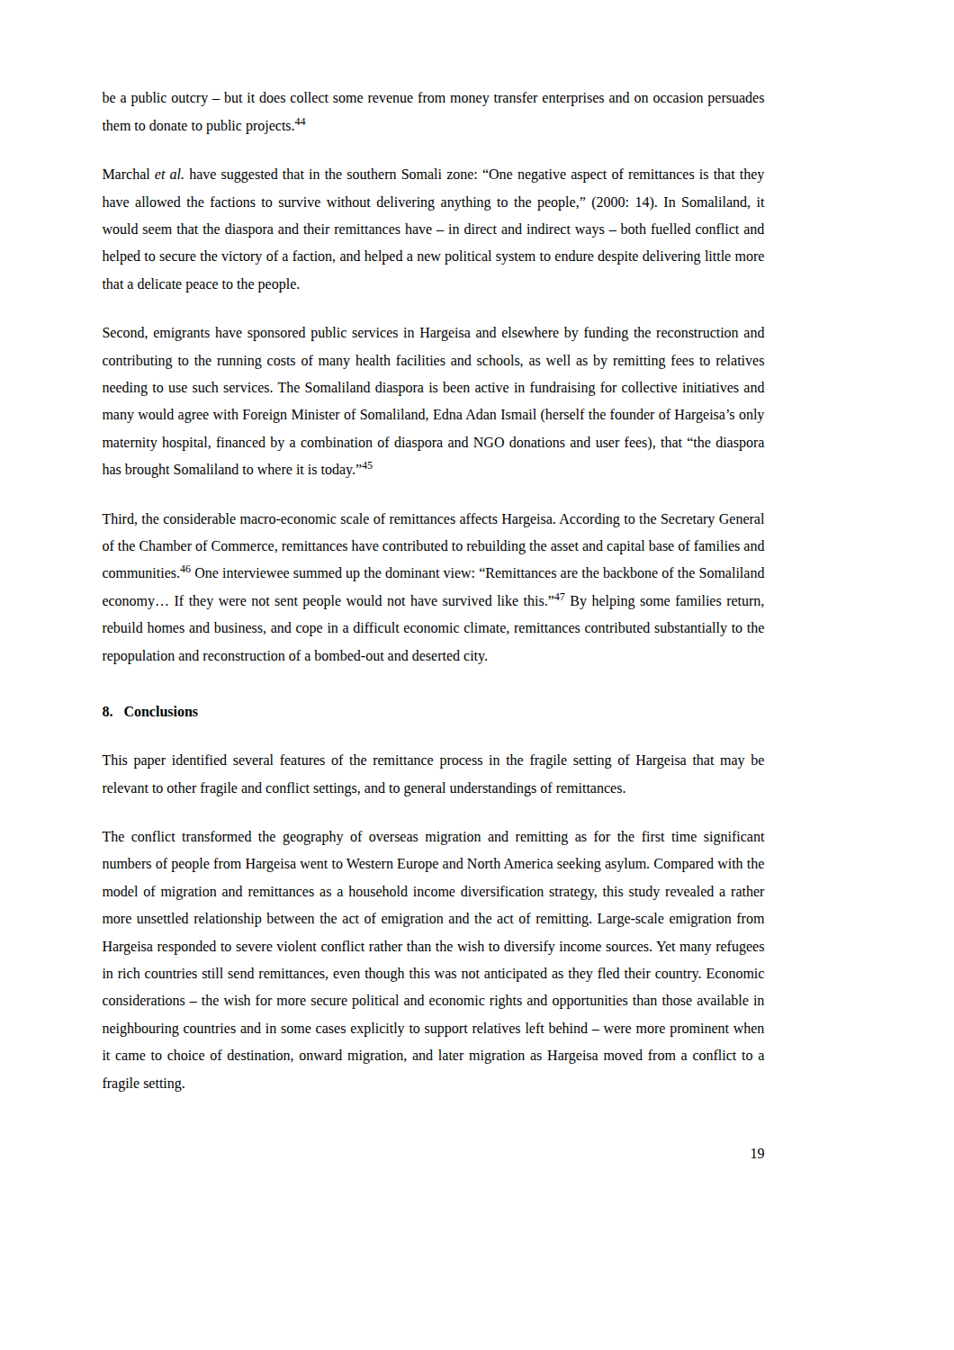be a public outcry – but it does collect some revenue from money transfer enterprises and on occasion persuades them to donate to public projects.44
Marchal et al. have suggested that in the southern Somali zone: “One negative aspect of remittances is that they have allowed the factions to survive without delivering anything to the people,” (2000: 14). In Somaliland, it would seem that the diaspora and their remittances have – in direct and indirect ways – both fuelled conflict and helped to secure the victory of a faction, and helped a new political system to endure despite delivering little more that a delicate peace to the people.
Second, emigrants have sponsored public services in Hargeisa and elsewhere by funding the reconstruction and contributing to the running costs of many health facilities and schools, as well as by remitting fees to relatives needing to use such services. The Somaliland diaspora is been active in fundraising for collective initiatives and many would agree with Foreign Minister of Somaliland, Edna Adan Ismail (herself the founder of Hargeisa’s only maternity hospital, financed by a combination of diaspora and NGO donations and user fees), that “the diaspora has brought Somaliland to where it is today.”45
Third, the considerable macro-economic scale of remittances affects Hargeisa. According to the Secretary General of the Chamber of Commerce, remittances have contributed to rebuilding the asset and capital base of families and communities.46 One interviewee summed up the dominant view: “Remittances are the backbone of the Somaliland economy… If they were not sent people would not have survived like this.”47 By helping some families return, rebuild homes and business, and cope in a difficult economic climate, remittances contributed substantially to the repopulation and reconstruction of a bombed-out and deserted city.
8. Conclusions
This paper identified several features of the remittance process in the fragile setting of Hargeisa that may be relevant to other fragile and conflict settings, and to general understandings of remittances.
The conflict transformed the geography of overseas migration and remitting as for the first time significant numbers of people from Hargeisa went to Western Europe and North America seeking asylum. Compared with the model of migration and remittances as a household income diversification strategy, this study revealed a rather more unsettled relationship between the act of emigration and the act of remitting. Large-scale emigration from Hargeisa responded to severe violent conflict rather than the wish to diversify income sources. Yet many refugees in rich countries still send remittances, even though this was not anticipated as they fled their country. Economic considerations – the wish for more secure political and economic rights and opportunities than those available in neighbouring countries and in some cases explicitly to support relatives left behind – were more prominent when it came to choice of destination, onward migration, and later migration as Hargeisa moved from a conflict to a fragile setting.
19